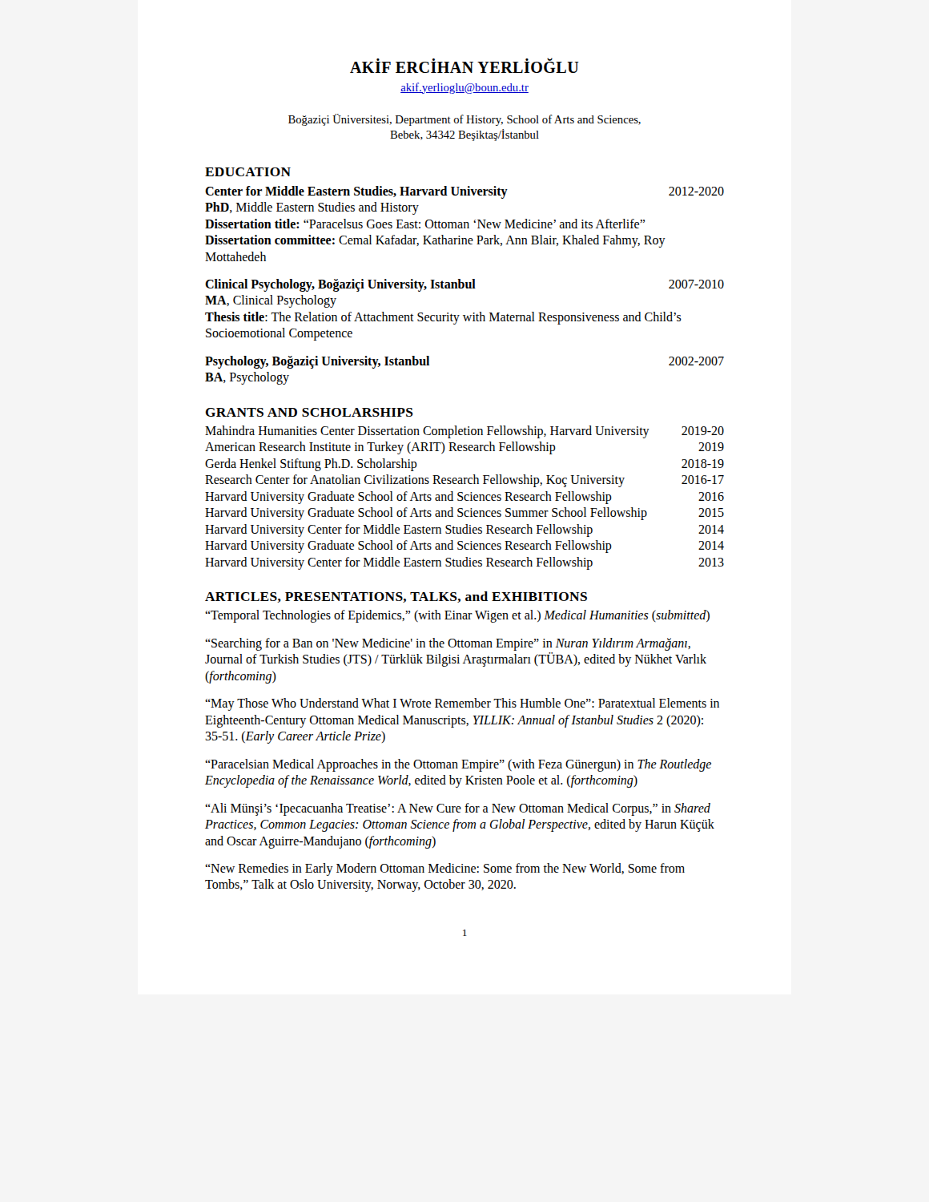AKİF ERCİHAN YERLİOĞLU
akif.yerlioglu@boun.edu.tr
Boğaziçi Üniversitesi, Department of History, School of Arts and Sciences,
Bebek, 34342 Beşiktaş/İstanbul
EDUCATION
Center for Middle Eastern Studies, Harvard University
2012-2020
PhD, Middle Eastern Studies and History
Dissertation title: “Paracelsus Goes East: Ottoman ‘New Medicine’ and its Afterlife”
Dissertation committee: Cemal Kafadar, Katharine Park, Ann Blair, Khaled Fahmy, Roy Mottahedeh
Clinical Psychology, Boğaziçi University, Istanbul
2007-2010
MA, Clinical Psychology
Thesis title: The Relation of Attachment Security with Maternal Responsiveness and Child’s Socioemotional Competence
Psychology, Boğaziçi University, Istanbul
2002-2007
BA, Psychology
GRANTS AND SCHOLARSHIPS
Mahindra Humanities Center Dissertation Completion Fellowship, Harvard University
2019-20
American Research Institute in Turkey (ARIT) Research Fellowship
2019
Gerda Henkel Stiftung Ph.D. Scholarship
2018-19
Research Center for Anatolian Civilizations Research Fellowship, Koç University
2016-17
Harvard University Graduate School of Arts and Sciences Research Fellowship
2016
Harvard University Graduate School of Arts and Sciences Summer School Fellowship
2015
Harvard University Center for Middle Eastern Studies Research Fellowship
2014
Harvard University Graduate School of Arts and Sciences Research Fellowship
2014
Harvard University Center for Middle Eastern Studies Research Fellowship
2013
ARTICLES, PRESENTATIONS, TALKS, and EXHIBITIONS
“Temporal Technologies of Epidemics,” (with Einar Wigen et al.) Medical Humanities (submitted)
“Searching for a Ban on 'New Medicine' in the Ottoman Empire” in Nuran Yıldırım Armağanı, Journal of Turkish Studies (JTS) / Türklük Bilgisi Araştırmaları (TÜBA), edited by Nükhet Varlık (forthcoming)
“May Those Who Understand What I Wrote Remember This Humble One”: Paratextual Elements in Eighteenth-Century Ottoman Medical Manuscripts, YILLIK: Annual of Istanbul Studies 2 (2020): 35-51. (Early Career Article Prize)
“Paracelsian Medical Approaches in the Ottoman Empire” (with Feza Günergun) in The Routledge Encyclopedia of the Renaissance World, edited by Kristen Poole et al. (forthcoming)
“Ali Münşi’s ‘Ipecacuanha Treatise’: A New Cure for a New Ottoman Medical Corpus,” in Shared Practices, Common Legacies: Ottoman Science from a Global Perspective, edited by Harun Küçük and Oscar Aguirre-Mandujano (forthcoming)
“New Remedies in Early Modern Ottoman Medicine: Some from the New World, Some from Tombs,” Talk at Oslo University, Norway, October 30, 2020.
1